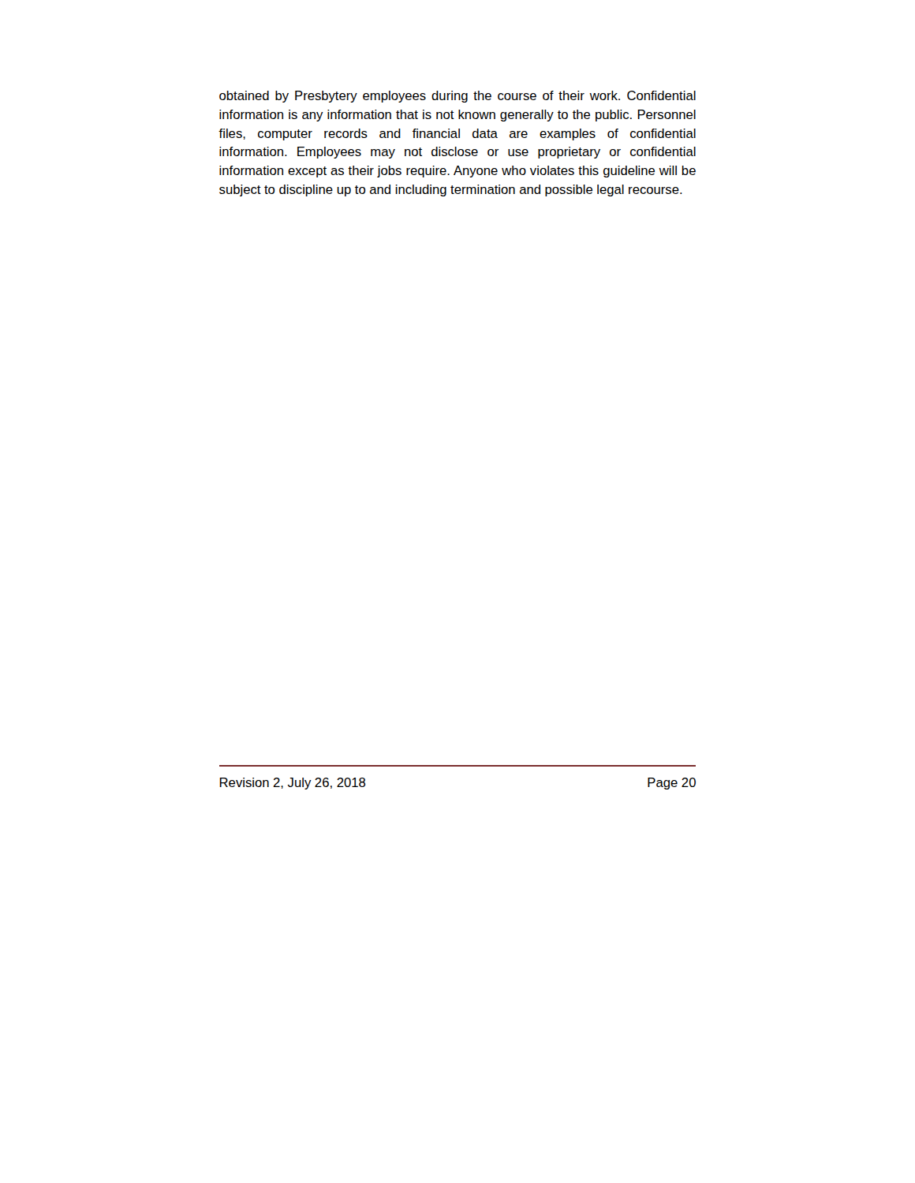obtained by Presbytery employees during the course of their work. Confidential information is any information that is not known generally to the public. Personnel files, computer records and financial data are examples of confidential information. Employees may not disclose or use proprietary or confidential information except as their jobs require. Anyone who violates this guideline will be subject to discipline up to and including termination and possible legal recourse.
Revision 2, July 26, 2018 Page 20